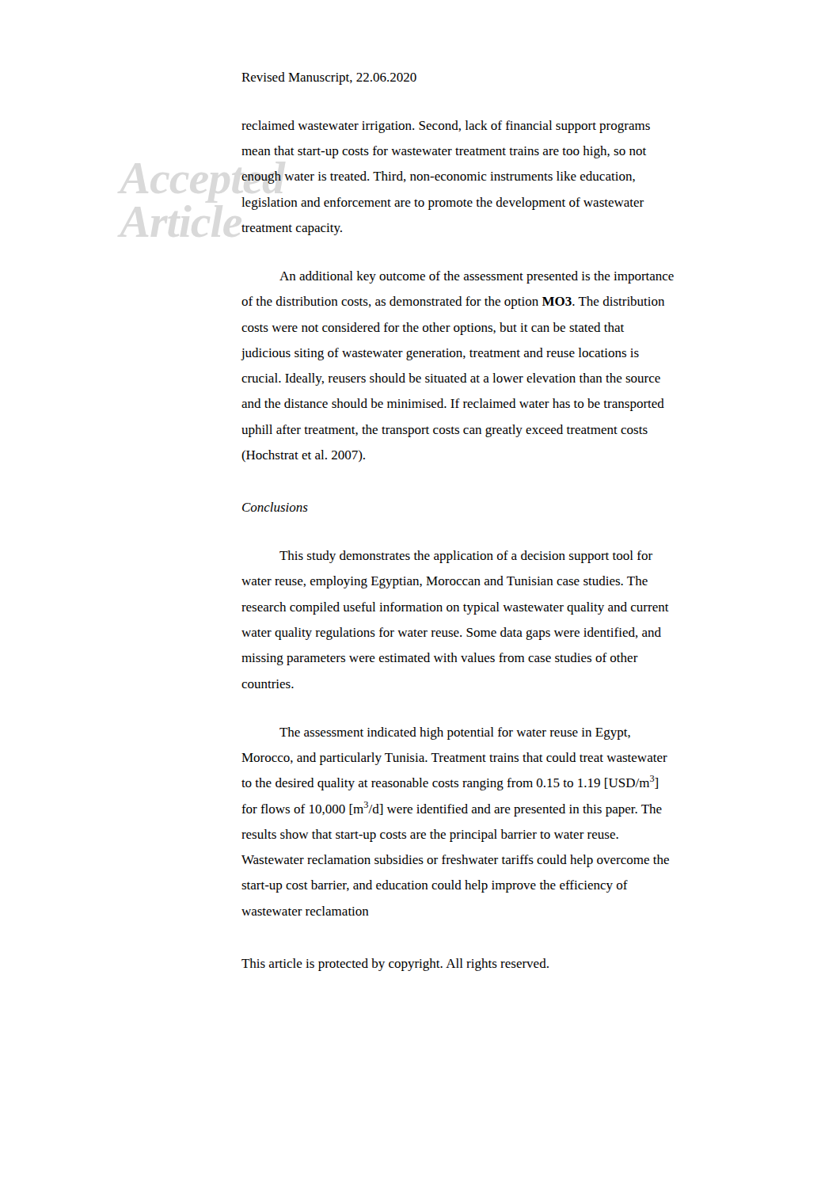Accepted Article
Revised Manuscript, 22.06.2020
reclaimed wastewater irrigation. Second, lack of financial support programs mean that start-up costs for wastewater treatment trains are too high, so not enough water is treated. Third, non-economic instruments like education, legislation and enforcement are to promote the development of wastewater treatment capacity.
An additional key outcome of the assessment presented is the importance of the distribution costs, as demonstrated for the option MO3. The distribution costs were not considered for the other options, but it can be stated that judicious siting of wastewater generation, treatment and reuse locations is crucial. Ideally, reusers should be situated at a lower elevation than the source and the distance should be minimised. If reclaimed water has to be transported uphill after treatment, the transport costs can greatly exceed treatment costs (Hochstrat et al. 2007).
Conclusions
This study demonstrates the application of a decision support tool for water reuse, employing Egyptian, Moroccan and Tunisian case studies. The research compiled useful information on typical wastewater quality and current water quality regulations for water reuse. Some data gaps were identified, and missing parameters were estimated with values from case studies of other countries.
The assessment indicated high potential for water reuse in Egypt, Morocco, and particularly Tunisia. Treatment trains that could treat wastewater to the desired quality at reasonable costs ranging from 0.15 to 1.19 [USD/m3] for flows of 10,000 [m3/d] were identified and are presented in this paper. The results show that start-up costs are the principal barrier to water reuse. Wastewater reclamation subsidies or freshwater tariffs could help overcome the start-up cost barrier, and education could help improve the efficiency of wastewater reclamation
This article is protected by copyright. All rights reserved.